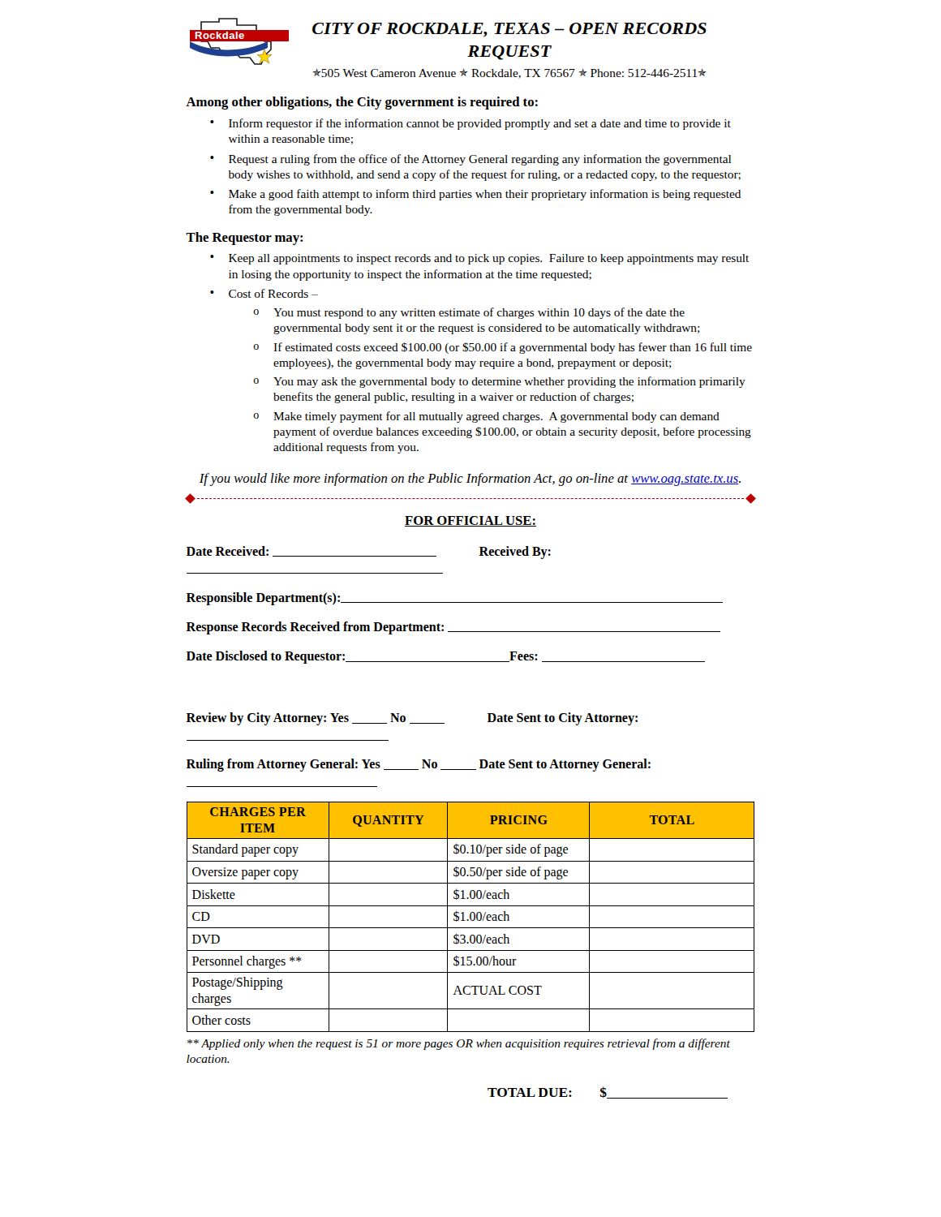Rockdale
CITY OF ROCKDALE, TEXAS – OPEN RECORDS REQUEST
✯505 West Cameron Avenue ✯ Rockdale, TX 76567 ✯ Phone: 512-446-2511✯
Among other obligations, the City government is required to:
Inform requestor if the information cannot be provided promptly and set a date and time to provide it within a reasonable time;
Request a ruling from the office of the Attorney General regarding any information the governmental body wishes to withhold, and send a copy of the request for ruling, or a redacted copy, to the requestor;
Make a good faith attempt to inform third parties when their proprietary information is being requested from the governmental body.
The Requestor may:
Keep all appointments to inspect records and to pick up copies. Failure to keep appointments may result in losing the opportunity to inspect the information at the time requested;
Cost of Records –
You must respond to any written estimate of charges within 10 days of the date the governmental body sent it or the request is considered to be automatically withdrawn;
If estimated costs exceed $100.00 (or $50.00 if a governmental body has fewer than 16 full time employees), the governmental body may require a bond, prepayment or deposit;
You may ask the governmental body to determine whether providing the information primarily benefits the general public, resulting in a waiver or reduction of charges;
Make timely payment for all mutually agreed charges. A governmental body can demand payment of overdue balances exceeding $100.00, or obtain a security deposit, before processing additional requests from you.
If you would like more information on the Public Information Act, go on-line at www.oag.state.tx.us.
FOR OFFICIAL USE:
Date Received: Received By:
Responsible Department(s):
Response Records Received from Department:
Date Disclosed to Requestor: Fees:
Review by City Attorney: Yes No Date Sent to City Attorney:
Ruling from Attorney General: Yes No Date Sent to Attorney General:
| CHARGES PER ITEM | QUANTITY | PRICING | TOTAL |
| --- | --- | --- | --- |
| Standard paper copy | | $0.10/per side of page | |
| Oversize paper copy | | $0.50/per side of page | |
| Diskette | | $1.00/each | |
| CD | | $1.00/each | |
| DVD | | $3.00/each | |
| Personnel charges ** | | $15.00/hour | |
| Postage/Shipping charges | | ACTUAL COST | |
| Other costs | | | |
** Applied only when the request is 51 or more pages OR when acquisition requires retrieval from a different location.
TOTAL DUE:$